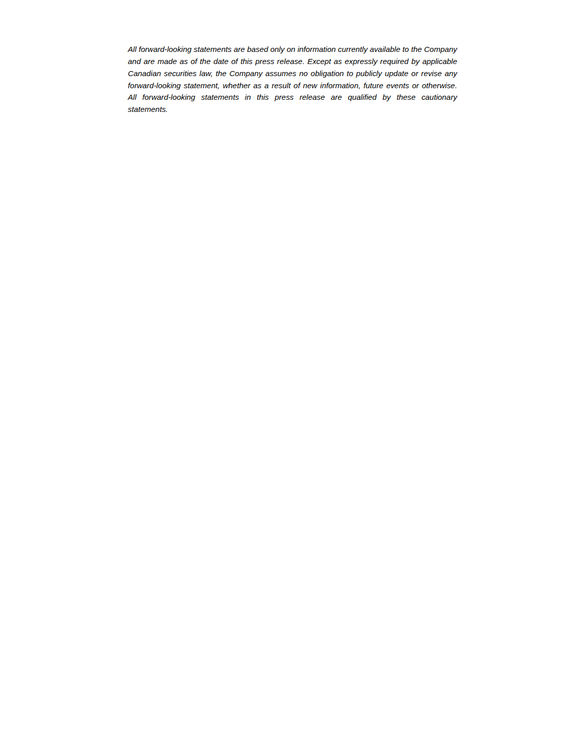All forward-looking statements are based only on information currently available to the Company and are made as of the date of this press release. Except as expressly required by applicable Canadian securities law, the Company assumes no obligation to publicly update or revise any forward-looking statement, whether as a result of new information, future events or otherwise. All forward-looking statements in this press release are qualified by these cautionary statements.